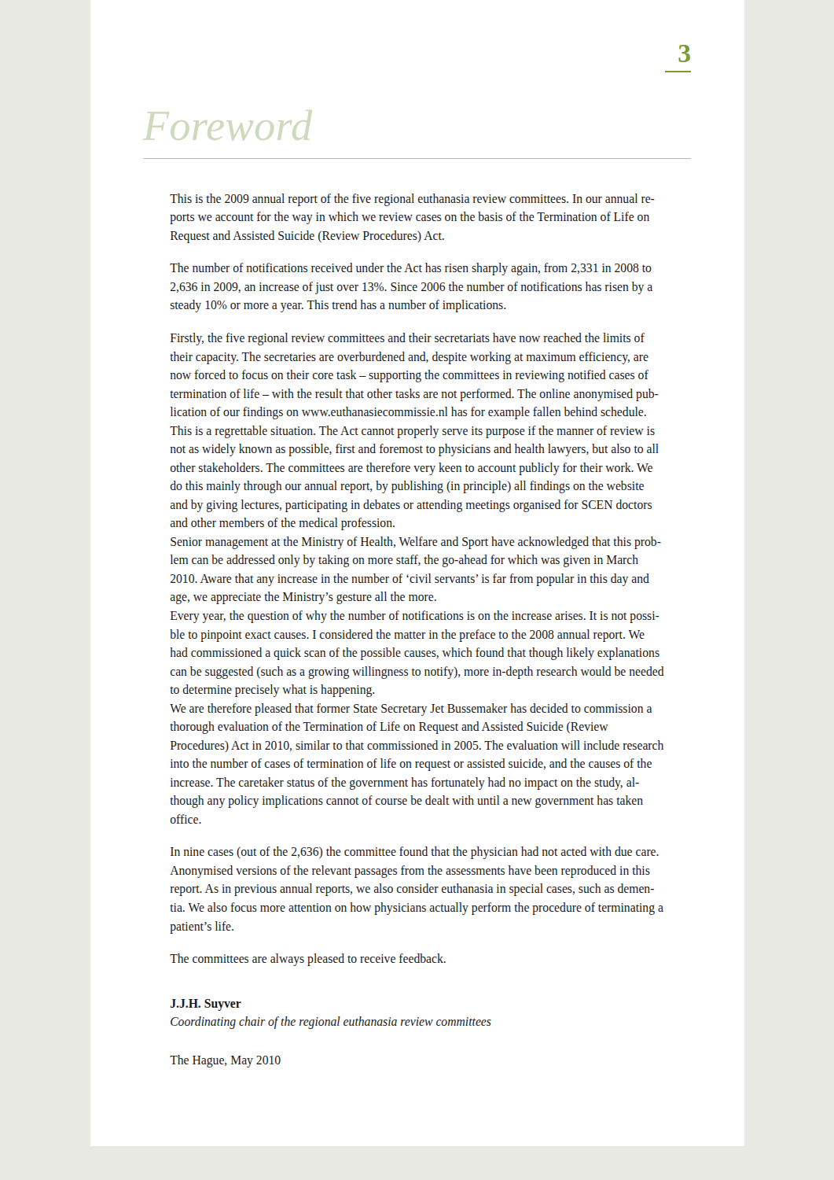3
Foreword
This is the 2009 annual report of the five regional euthanasia review committees. In our annual reports we account for the way in which we review cases on the basis of the Termination of Life on Request and Assisted Suicide (Review Procedures) Act.
The number of notifications received under the Act has risen sharply again, from 2,331 in 2008 to 2,636 in 2009, an increase of just over 13%. Since 2006 the number of notifications has risen by a steady 10% or more a year. This trend has a number of implications.
Firstly, the five regional review committees and their secretariats have now reached the limits of their capacity. The secretaries are overburdened and, despite working at maximum efficiency, are now forced to focus on their core task – supporting the committees in reviewing notified cases of termination of life – with the result that other tasks are not performed. The online anonymised publication of our findings on www.euthanasiecommissie.nl has for example fallen behind schedule. This is a regrettable situation. The Act cannot properly serve its purpose if the manner of review is not as widely known as possible, first and foremost to physicians and health lawyers, but also to all other stakeholders. The committees are therefore very keen to account publicly for their work. We do this mainly through our annual report, by publishing (in principle) all findings on the website and by giving lectures, participating in debates or attending meetings organised for SCEN doctors and other members of the medical profession.
Senior management at the Ministry of Health, Welfare and Sport have acknowledged that this problem can be addressed only by taking on more staff, the go-ahead for which was given in March 2010. Aware that any increase in the number of ‘civil servants’ is far from popular in this day and age, we appreciate the Ministry’s gesture all the more.
Every year, the question of why the number of notifications is on the increase arises. It is not possible to pinpoint exact causes. I considered the matter in the preface to the 2008 annual report. We had commissioned a quick scan of the possible causes, which found that though likely explanations can be suggested (such as a growing willingness to notify), more in-depth research would be needed to determine precisely what is happening.
We are therefore pleased that former State Secretary Jet Bussemaker has decided to commission a thorough evaluation of the Termination of Life on Request and Assisted Suicide (Review Procedures) Act in 2010, similar to that commissioned in 2005. The evaluation will include research into the number of cases of termination of life on request or assisted suicide, and the causes of the increase. The caretaker status of the government has fortunately had no impact on the study, although any policy implications cannot of course be dealt with until a new government has taken office.
In nine cases (out of the 2,636) the committee found that the physician had not acted with due care. Anonymised versions of the relevant passages from the assessments have been reproduced in this report. As in previous annual reports, we also consider euthanasia in special cases, such as dementia. We also focus more attention on how physicians actually perform the procedure of terminating a patient’s life.
The committees are always pleased to receive feedback.
J.J.H. Suyver
Coordinating chair of the regional euthanasia review committees
The Hague, May 2010